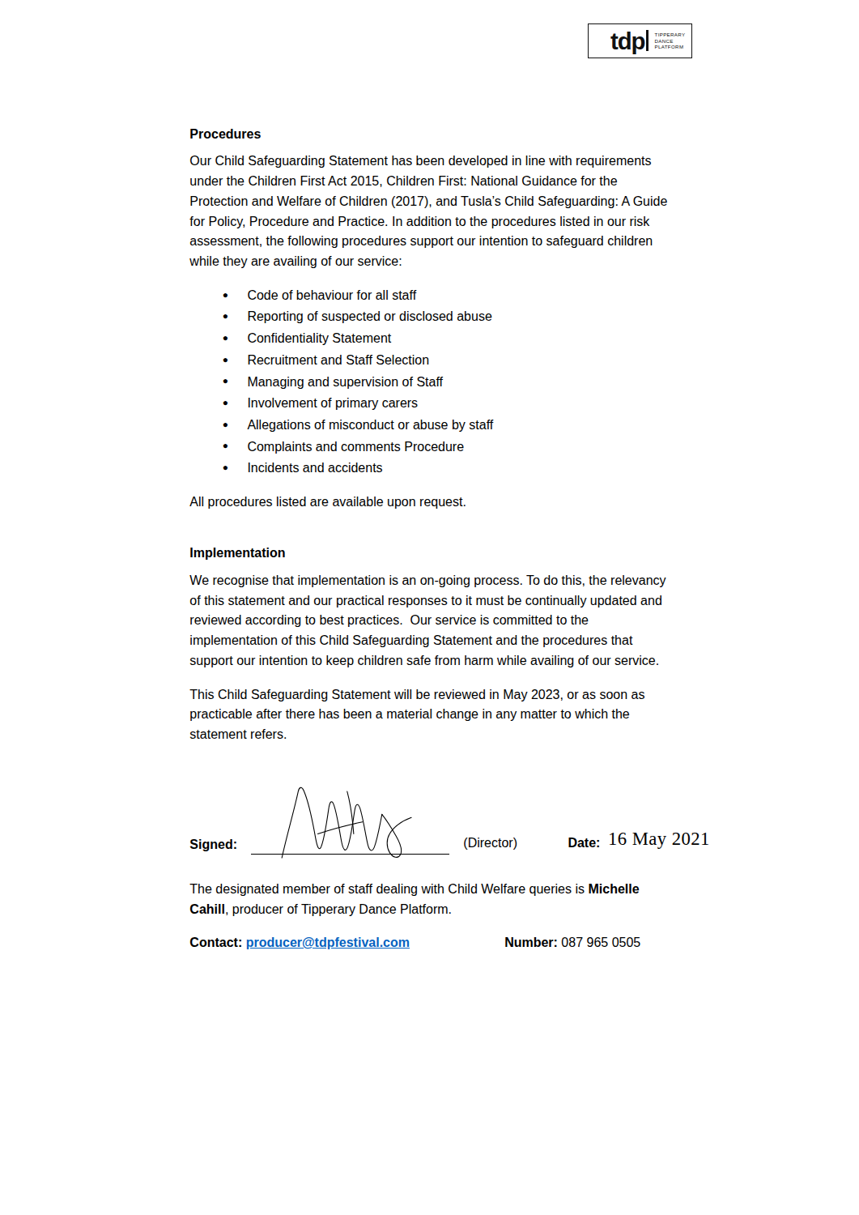tdp Tipperary
Dance
Platform
Procedures
Our Child Safeguarding Statement has been developed in line with requirements under the Children First Act 2015, Children First: National Guidance for the Protection and Welfare of Children (2017), and Tusla’s Child Safeguarding: A Guide for Policy, Procedure and Practice. In addition to the procedures listed in our risk assessment, the following procedures support our intention to safeguard children while they are availing of our service:
Code of behaviour for all staff
Reporting of suspected or disclosed abuse
Confidentiality Statement
Recruitment and Staff Selection
Managing and supervision of Staff
Involvement of primary carers
Allegations of misconduct or abuse by staff
Complaints and comments Procedure
Incidents and accidents
All procedures listed are available upon request.
Implementation
We recognise that implementation is an on-going process. To do this, the relevancy of this statement and our practical responses to it must be continually updated and reviewed according to best practices. Our service is committed to the implementation of this Child Safeguarding Statement and the procedures that support our intention to keep children safe from harm while availing of our service.
This Child Safeguarding Statement will be reviewed in May 2023, or as soon as practicable after there has been a material change in any matter to which the statement refers.
Signed: (Director) Date: 16 May 2021
The designated member of staff dealing with Child Welfare queries is Michelle Cahill, producer of Tipperary Dance Platform.
Contact: producer@tdpfestival.com
Number: 087 965 0505